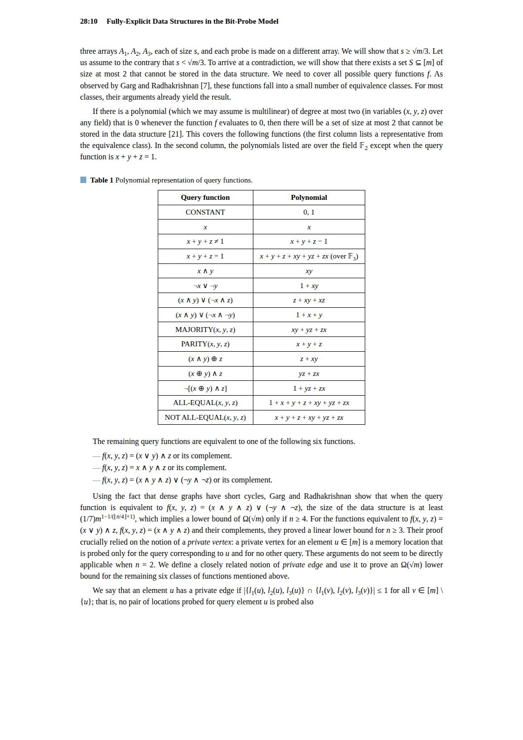28:10 Fully-Explicit Data Structures in the Bit-Probe Model
three arrays A1, A2, A3, each of size s, and each probe is made on a different array. We will show that s ≥ √m/3. Let us assume to the contrary that s < √m/3. To arrive at a contradiction, we will show that there exists a set S ⊆ [m] of size at most 2 that cannot be stored in the data structure. We need to cover all possible query functions f. As observed by Garg and Radhakrishnan [7], these functions fall into a small number of equivalence classes. For most classes, their arguments already yield the result.
If there is a polynomial (which we may assume is multilinear) of degree at most two (in variables (x, y, z) over any field) that is 0 whenever the function f evaluates to 0, then there will be a set of size at most 2 that cannot be stored in the data structure [21]. This covers the following functions (the first column lists a representative from the equivalence class). In the second column, the polynomials listed are over the field 𝔽2 except when the query function is x + y + z = 1.
Table 1 Polynomial representation of query functions.
| Query function | Polynomial |
| --- | --- |
| CONSTANT | 0, 1 |
| x | x |
| x + y + z ≠ 1 | x + y + z − 1 |
| x + y + z = 1 | x + y + z + xy + yz + zx (over 𝔽 3 ) |
| x ∧ y | xy |
| ¬ x ∨ ¬ y | 1 + xy |
| ( x ∧ y ) ∨ (¬ x ∧ z ) | z + xy + xz |
| ( x ∧ y ) ∨ (¬ x ∧ ¬ y ) | 1 + x + y |
| MAJORITY( x , y , z ) | xy + yz + zx |
| PARITY( x , y , z ) | x + y + z |
| ( x ∧ y ) ⊕ z | z + xy |
| ( x ⊕ y ) ∧ z | yz + zx |
| ¬[( x ⊕ y ) ∧ z ] | 1 + yz + zx |
| ALL-EQUAL( x , y , z ) | 1 + x + y + z + xy + yz + zx |
| NOT ALL-EQUAL( x , y , z ) | x + y + z + xy + yz + zx |
The remaining query functions are equivalent to one of the following six functions.
f(x, y, z) = (x ∨ y) ∧ z or its complement.
f(x, y, z) = x ∧ y ∧ z or its complement.
f(x, y, z) = (x ∧ y ∧ z) ∨ (¬y ∧ ¬z) or its complement.
Using the fact that dense graphs have short cycles, Garg and Radhakrishnan show that when the query function is equivalent to f(x, y, z) = (x ∧ y ∧ z) ∨ (¬y ∧ ¬z), the size of the data structure is at least (1/7)m1−1/(⌊n/4⌋+1), which implies a lower bound of Ω(√m) only if n ≥ 4. For the functions equivalent to f(x, y, z) = (x ∨ y) ∧ z, f(x, y, z) = (x ∧ y ∧ z) and their complements, they proved a linear lower bound for n ≥ 3. Their proof crucially relied on the notion of a private vertex: a private vertex for an element u ∈ [m] is a memory location that is probed only for the query corresponding to u and for no other query. These arguments do not seem to be directly applicable when n = 2. We define a closely related notion of private edge and use it to prove an Ω(√m) lower bound for the remaining six classes of functions mentioned above.
We say that an element u has a private edge if |{l1(u), l2(u), l3(u)} ∩ {l1(v), l2(v), l3(v)}| ≤ 1 for all v ∈ [m] \ {u}; that is, no pair of locations probed for query element u is probed also